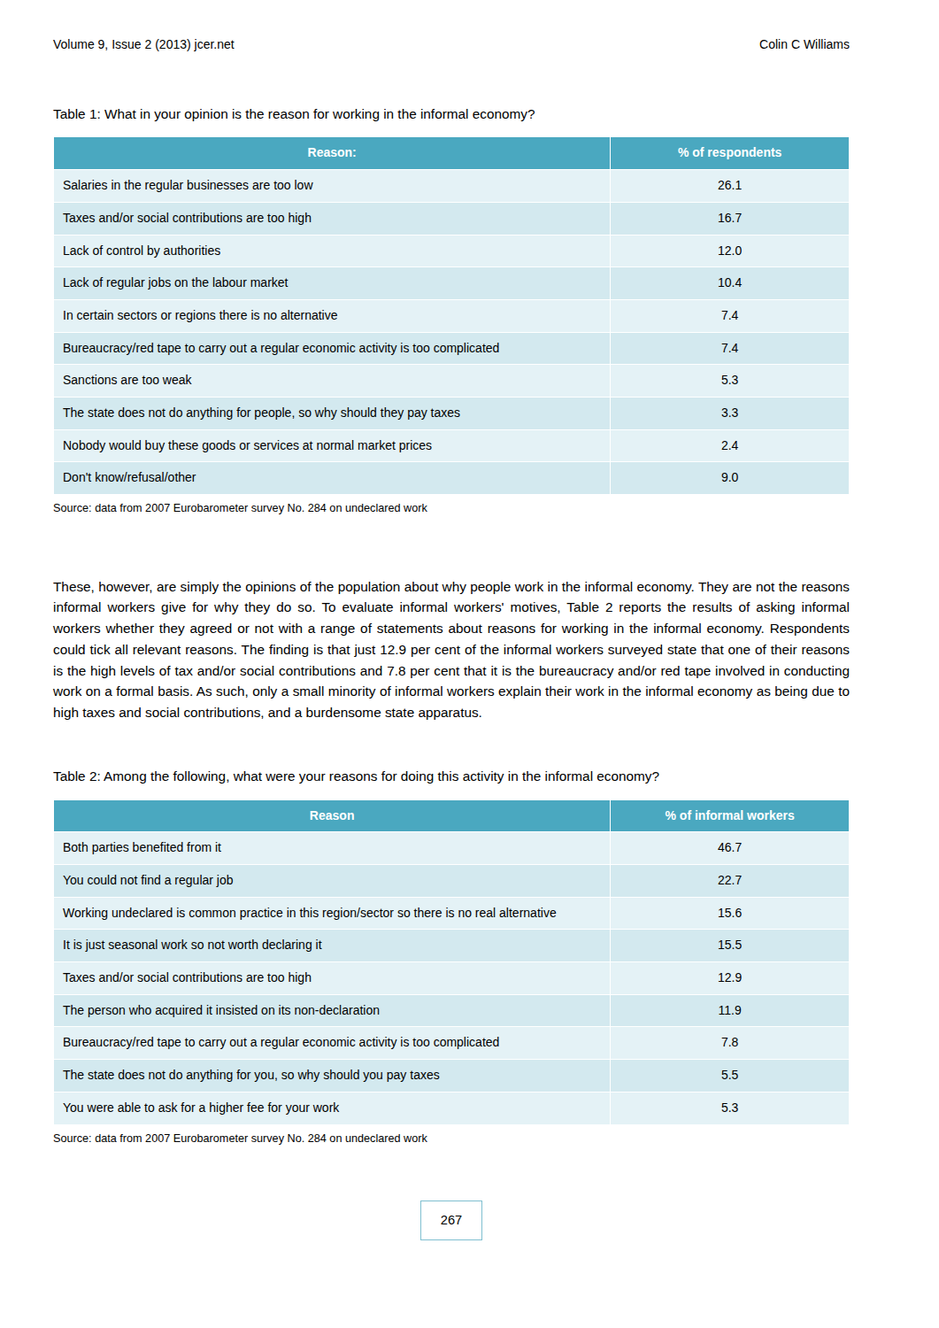Volume 9, Issue 2 (2013) jcer.net
Colin C Williams
Table 1: What in your opinion is the reason for working in the informal economy?
| Reason: | % of respondents |
| --- | --- |
| Salaries in the regular businesses are too low | 26.1 |
| Taxes and/or social contributions are too high | 16.7 |
| Lack of control by authorities | 12.0 |
| Lack of regular jobs on the labour market | 10.4 |
| In certain sectors or regions there is no alternative | 7.4 |
| Bureaucracy/red tape to carry out a regular economic activity is too complicated | 7.4 |
| Sanctions are too weak | 5.3 |
| The state does not do anything for people, so why should they pay taxes | 3.3 |
| Nobody would buy these goods or services at normal market prices | 2.4 |
| Don't know/refusal/other | 9.0 |
Source: data from 2007 Eurobarometer survey No. 284 on undeclared work
These, however, are simply the opinions of the population about why people work in the informal economy. They are not the reasons informal workers give for why they do so. To evaluate informal workers' motives, Table 2 reports the results of asking informal workers whether they agreed or not with a range of statements about reasons for working in the informal economy. Respondents could tick all relevant reasons. The finding is that just 12.9 per cent of the informal workers surveyed state that one of their reasons is the high levels of tax and/or social contributions and 7.8 per cent that it is the bureaucracy and/or red tape involved in conducting work on a formal basis. As such, only a small minority of informal workers explain their work in the informal economy as being due to high taxes and social contributions, and a burdensome state apparatus.
Table 2: Among the following, what were your reasons for doing this activity in the informal economy?
| Reason | % of informal workers |
| --- | --- |
| Both parties benefited from it | 46.7 |
| You could not find a regular job | 22.7 |
| Working undeclared is common practice in this region/sector so there is no real alternative | 15.6 |
| It is just seasonal work so not worth declaring it | 15.5 |
| Taxes and/or social contributions are too high | 12.9 |
| The person who acquired it insisted on its non-declaration | 11.9 |
| Bureaucracy/red tape to carry out a regular economic activity is too complicated | 7.8 |
| The state does not do anything for you, so why should you pay taxes | 5.5 |
| You were able to ask for a higher fee for your work | 5.3 |
Source: data from 2007 Eurobarometer survey No. 284 on undeclared work
267